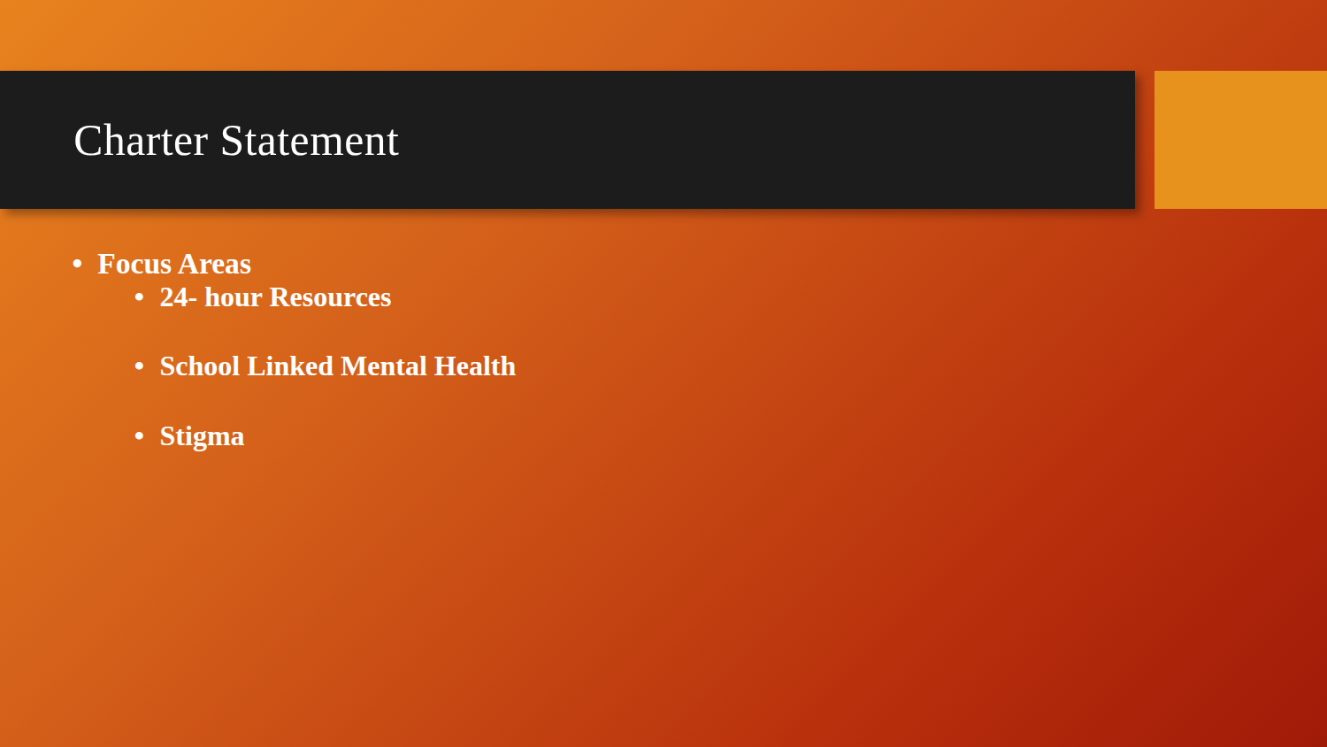Charter Statement
Focus Areas
24- hour Resources
School Linked Mental Health
Stigma